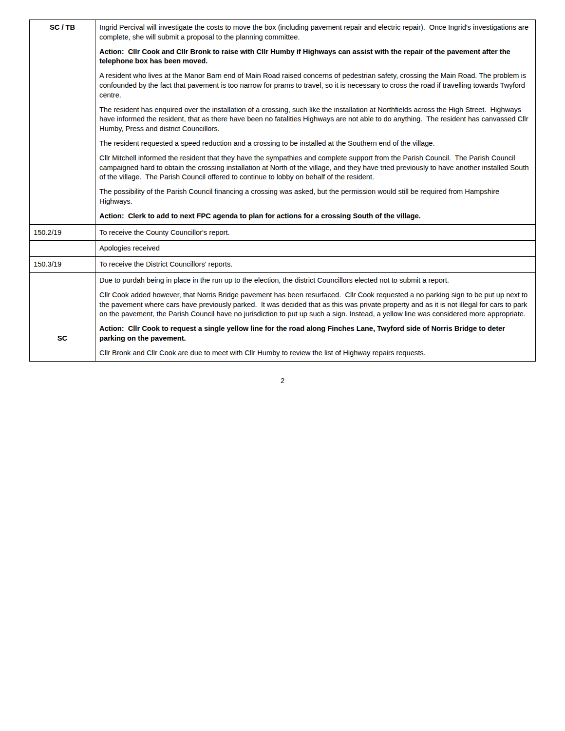| SC / TB | Ingrid Percival will investigate the costs to move the box (including pavement repair and electric repair). Once Ingrid's investigations are complete, she will submit a proposal to the planning committee. Action: Cllr Cook and Cllr Bronk to raise with Cllr Humby if Highways can assist with the repair of the pavement after the telephone box has been moved. A resident who lives at the Manor Barn end of Main Road raised concerns of pedestrian safety, crossing the Main Road. The problem is confounded by the fact that pavement is too narrow for prams to travel, so it is necessary to cross the road if travelling towards Twyford centre. The resident has enquired over the installation of a crossing, such like the installation at Northfields across the High Street. Highways have informed the resident, that as there have been no fatalities Highways are not able to do anything. The resident has canvassed Cllr Humby, Press and district Councillors. The resident requested a speed reduction and a crossing to be installed at the Southern end of the village. Cllr Mitchell informed the resident that they have the sympathies and complete support from the Parish Council. The Parish Council campaigned hard to obtain the crossing installation at North of the village, and they have tried previously to have another installed South of the village. The Parish Council offered to continue to lobby on behalf of the resident. The possibility of the Parish Council financing a crossing was asked, but the permission would still be required from Hampshire Highways. Action: Clerk to add to next FPC agenda to plan for actions for a crossing South of the village. |
| 150.2/19 | To receive the County Councillor's report. |
| | Apologies received |
| 150.3/19 | To receive the District Councillors' reports. |
| SC | Due to purdah being in place in the run up to the election, the district Councillors elected not to submit a report. Cllr Cook added however, that Norris Bridge pavement has been resurfaced. Cllr Cook requested a no parking sign to be put up next to the pavement where cars have previously parked. It was decided that as this was private property and as it is not illegal for cars to park on the pavement, the Parish Council have no jurisdiction to put up such a sign. Instead, a yellow line was considered more appropriate. Action: Cllr Cook to request a single yellow line for the road along Finches Lane, Twyford side of Norris Bridge to deter parking on the pavement. Cllr Bronk and Cllr Cook are due to meet with Cllr Humby to review the list of Highway repairs requests. |
2